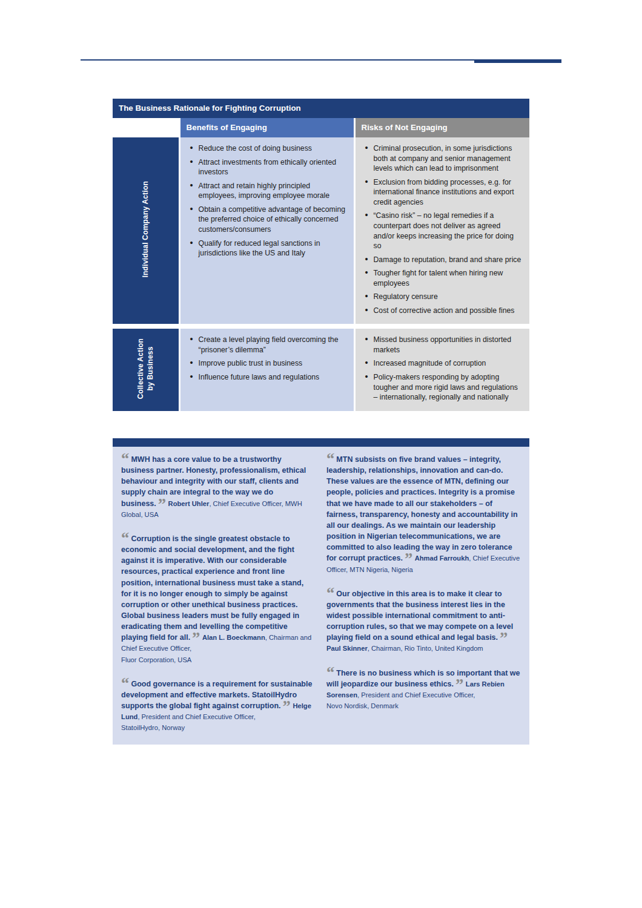The Business Rationale for Fighting Corruption
| | Benefits of Engaging | Risks of Not Engaging |
| --- | --- | --- |
| Individual Company Action | Reduce the cost of doing business Attract investments from ethically oriented investors Attract and retain highly principled employees, improving employee morale Obtain a competitive advantage of becoming the preferred choice of ethically concerned customers/consumers Qualify for reduced legal sanctions in jurisdictions like the US and Italy | Criminal prosecution, in some jurisdictions both at company and senior management levels which can lead to imprisonment Exclusion from bidding processes, e.g. for international finance institutions and export credit agencies “Casino risk” – no legal remedies if a counterpart does not deliver as agreed and/or keeps increasing the price for doing so Damage to reputation, brand and share price Tougher fight for talent when hiring new employees Regulatory censure Cost of corrective action and possible fines |
| Collective Action by Business | Create a level playing field overcoming the “prisoner’s dilemma” Improve public trust in business Influence future laws and regulations | Missed business opportunities in distorted markets Increased magnitude of corruption Policy-makers responding by adopting tougher and more rigid laws and regulations – internationally, regionally and nationally |
“MWH has a core value to be a trustworthy business partner. Honesty, professionalism, ethical behaviour and integrity with our staff, clients and supply chain are integral to the way we do business.” Robert Uhler, Chief Executive Officer, MWH Global, USA
“Corruption is the single greatest obstacle to economic and social development, and the fight against it is imperative. With our considerable resources, practical experience and front line position, international business must take a stand, for it is no longer enough to simply be against corruption or other unethical business practices. Global business leaders must be fully engaged in eradicating them and levelling the competitive playing field for all.” Alan L. Boeckmann, Chairman and Chief Executive Officer,
Fluor Corporation, USA
“Good governance is a requirement for sustainable development and effective markets. StatoilHydro supports the global fight against corruption.” Helge Lund, President and Chief Executive Officer,
StatoilHydro, Norway
“MTN subsists on five brand values – integrity, leadership, relationships, innovation and can-do. These values are the essence of MTN, defining our people, policies and practices. Integrity is a promise that we have made to all our stakeholders – of fairness, transparency, honesty and accountability in all our dealings. As we maintain our leadership position in Nigerian telecommunications, we are committed to also leading the way in zero tolerance for corrupt practices.” Ahmad Farroukh, Chief Executive Officer, MTN Nigeria, Nigeria
“Our objective in this area is to make it clear to governments that the business interest lies in the widest possible international commitment to anti-corruption rules, so that we may compete on a level playing field on a sound ethical and legal basis.” Paul Skinner, Chairman, Rio Tinto, United Kingdom
“There is no business which is so important that we will jeopardize our business ethics.” Lars Rebien Sorensen, President and Chief Executive Officer,
Novo Nordisk, Denmark